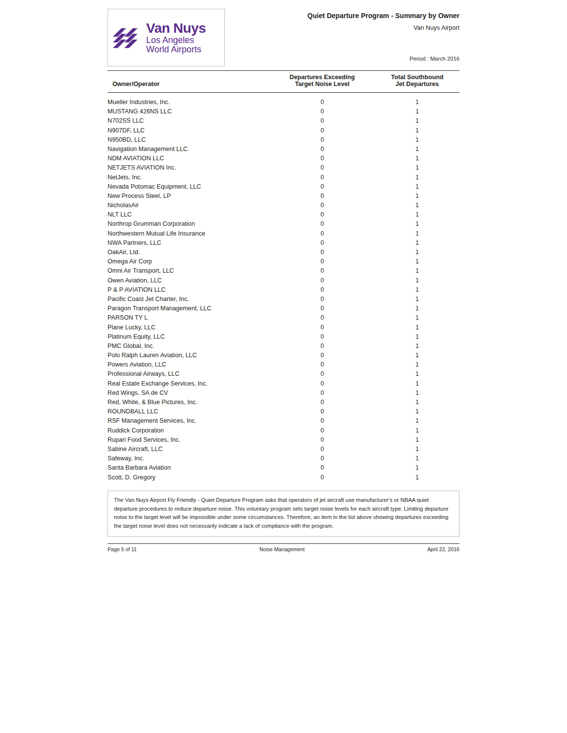Van Nuys
Los Angeles
World Airports
Quiet Departure Program - Summary by Owner
Van Nuys Airport
Period : March 2016
| Owner/Operator | Departures Exceeding Target Noise Level | Total Southbound Jet Departures |
| --- | --- | --- |
| Mueller Industries, Inc. | 0 | 1 |
| MUSTANG 426NS LLC | 0 | 1 |
| N702SS LLC | 0 | 1 |
| N907DF, LLC | 0 | 1 |
| N950BD, LLC | 0 | 1 |
| Navigation Management LLC | 0 | 1 |
| NDM AVIATION LLC | 0 | 1 |
| NETJETS AVIATION Inc. | 0 | 1 |
| NetJets, Inc. | 0 | 1 |
| Nevada Potomac Equipment, LLC | 0 | 1 |
| New Process Steel, LP | 0 | 1 |
| NicholasAir | 0 | 1 |
| NLT LLC | 0 | 1 |
| Northrop Grumman Corporation | 0 | 1 |
| Northwestern Mutual Life Insurance | 0 | 1 |
| NWA Partners, LLC | 0 | 1 |
| OakAir, Ltd. | 0 | 1 |
| Omega Air Corp | 0 | 1 |
| Omni Air Transport, LLC | 0 | 1 |
| Owen Aviation, LLC | 0 | 1 |
| P & P AVIATION LLC | 0 | 1 |
| Pacific Coast Jet Charter, Inc. | 0 | 1 |
| Paragon Transport Management, LLC | 0 | 1 |
| PARSON TY L | 0 | 1 |
| Plane Lucky, LLC | 0 | 1 |
| Platinum Equity, LLC | 0 | 1 |
| PMC Global, Inc. | 0 | 1 |
| Polo Ralph Lauren Aviation, LLC | 0 | 1 |
| Powers Aviation, LLC | 0 | 1 |
| Professional Airways, LLC | 0 | 1 |
| Real Estate Exchange Services, Inc. | 0 | 1 |
| Red Wings, SA de CV | 0 | 1 |
| Red, White, & Blue Pictures, Inc. | 0 | 1 |
| ROUNDBALL LLC | 0 | 1 |
| RSF Management Services, Inc. | 0 | 1 |
| Ruddick Corporation | 0 | 1 |
| Rupari Food Services, Inc. | 0 | 1 |
| Sabine Aircraft, LLC | 0 | 1 |
| Safeway, Inc. | 0 | 1 |
| Santa Barbara Aviation | 0 | 1 |
| Scott, D. Gregory | 0 | 1 |
The Van Nuys Airport Fly Friendly - Quiet Departure Program asks that operators of jet aircraft use manufacturer's or NBAA quiet departure procedures to reduce departure noise. This voluntary program sets target noise levels for each aircraft type. Limiting departure noise to the target level will be impossible under some circumstances. Therefore, an item in the list above showing departures exceeding the target noise level does not necessarily indicate a lack of compliance with the program.
Page 5 of 11
Noise Management
April 22, 2016